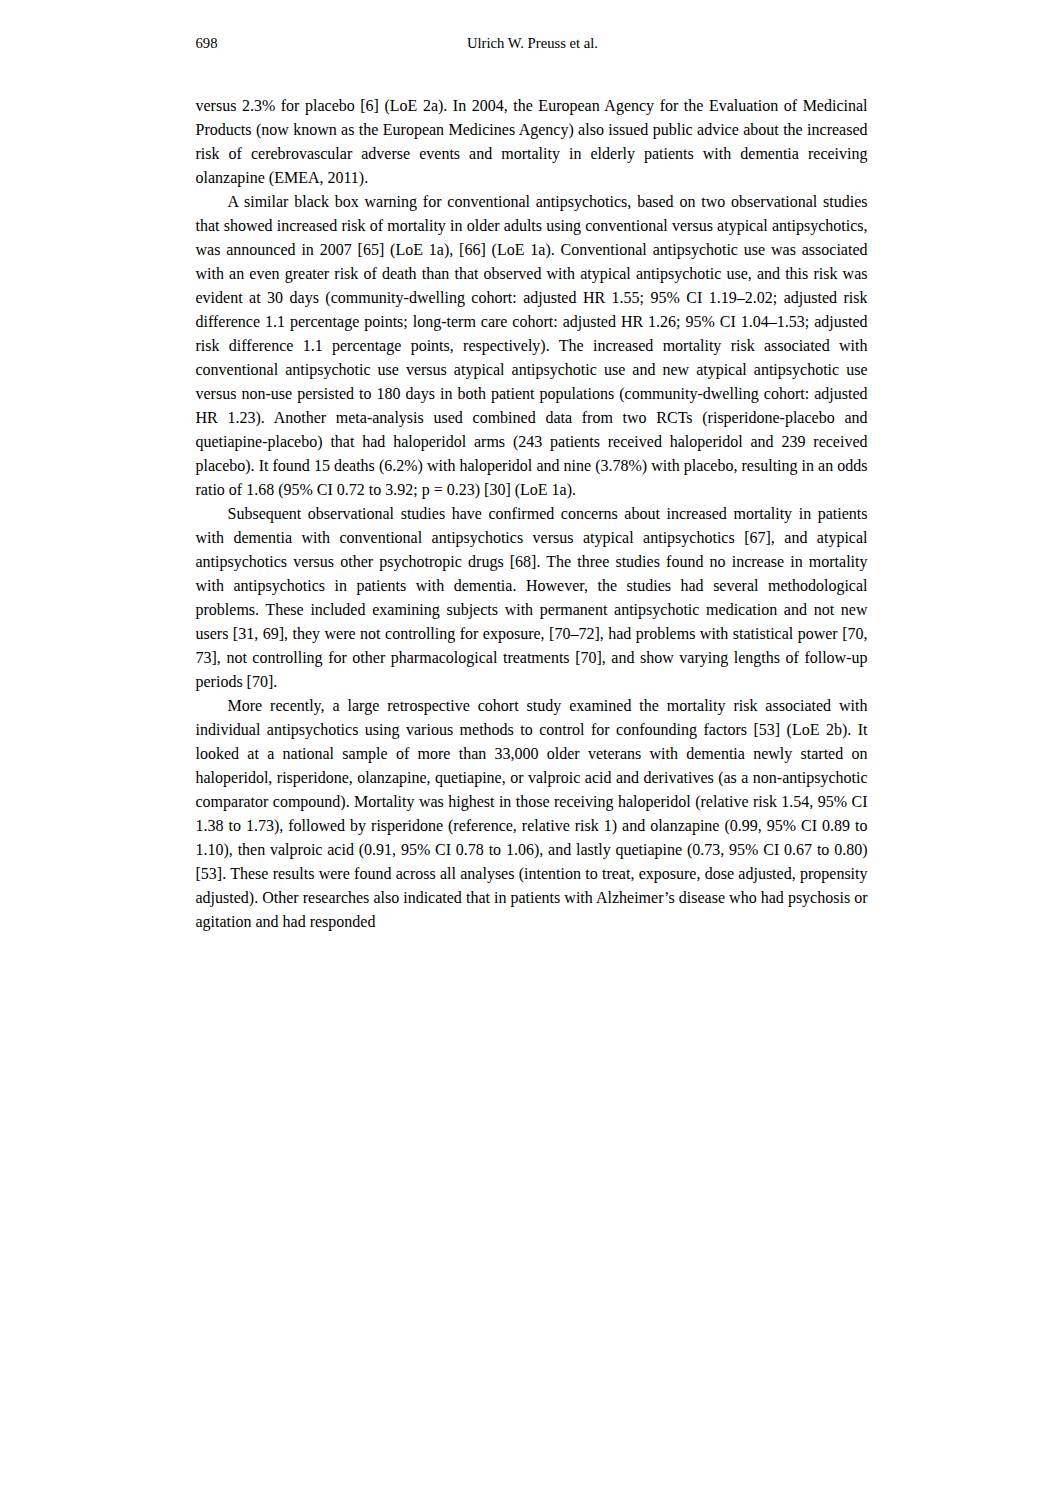698 Ulrich W. Preuss et al.
versus 2.3% for placebo [6] (LoE 2a). In 2004, the European Agency for the Evaluation of Medicinal Products (now known as the European Medicines Agency) also issued public advice about the increased risk of cerebrovascular adverse events and mortality in elderly patients with dementia receiving olanzapine (EMEA, 2011).
A similar black box warning for conventional antipsychotics, based on two observational studies that showed increased risk of mortality in older adults using conventional versus atypical antipsychotics, was announced in 2007 [65] (LoE 1a), [66] (LoE 1a). Conventional antipsychotic use was associated with an even greater risk of death than that observed with atypical antipsychotic use, and this risk was evident at 30 days (community-dwelling cohort: adjusted HR 1.55; 95% CI 1.19–2.02; adjusted risk difference 1.1 percentage points; long-term care cohort: adjusted HR 1.26; 95% CI 1.04–1.53; adjusted risk difference 1.1 percentage points, respectively). The increased mortality risk associated with conventional antipsychotic use versus atypical antipsychotic use and new atypical antipsychotic use versus non-use persisted to 180 days in both patient populations (community-dwelling cohort: adjusted HR 1.23). Another meta-analysis used combined data from two RCTs (risperidone-placebo and quetiapine-placebo) that had haloperidol arms (243 patients received haloperidol and 239 received placebo). It found 15 deaths (6.2%) with haloperidol and nine (3.78%) with placebo, resulting in an odds ratio of 1.68 (95% CI 0.72 to 3.92; p = 0.23) [30] (LoE 1a).
Subsequent observational studies have confirmed concerns about increased mortality in patients with dementia with conventional antipsychotics versus atypical antipsychotics [67], and atypical antipsychotics versus other psychotropic drugs [68]. The three studies found no increase in mortality with antipsychotics in patients with dementia. However, the studies had several methodological problems. These included examining subjects with permanent antipsychotic medication and not new users [31, 69], they were not controlling for exposure, [70–72], had problems with statistical power [70, 73], not controlling for other pharmacological treatments [70], and show varying lengths of follow-up periods [70].
More recently, a large retrospective cohort study examined the mortality risk associated with individual antipsychotics using various methods to control for confounding factors [53] (LoE 2b). It looked at a national sample of more than 33,000 older veterans with dementia newly started on haloperidol, risperidone, olanzapine, quetiapine, or valproic acid and derivatives (as a non-antipsychotic comparator compound). Mortality was highest in those receiving haloperidol (relative risk 1.54, 95% CI 1.38 to 1.73), followed by risperidone (reference, relative risk 1) and olanzapine (0.99, 95% CI 0.89 to 1.10), then valproic acid (0.91, 95% CI 0.78 to 1.06), and lastly quetiapine (0.73, 95% CI 0.67 to 0.80) [53]. These results were found across all analyses (intention to treat, exposure, dose adjusted, propensity adjusted). Other researches also indicated that in patients with Alzheimer’s disease who had psychosis or agitation and had responded